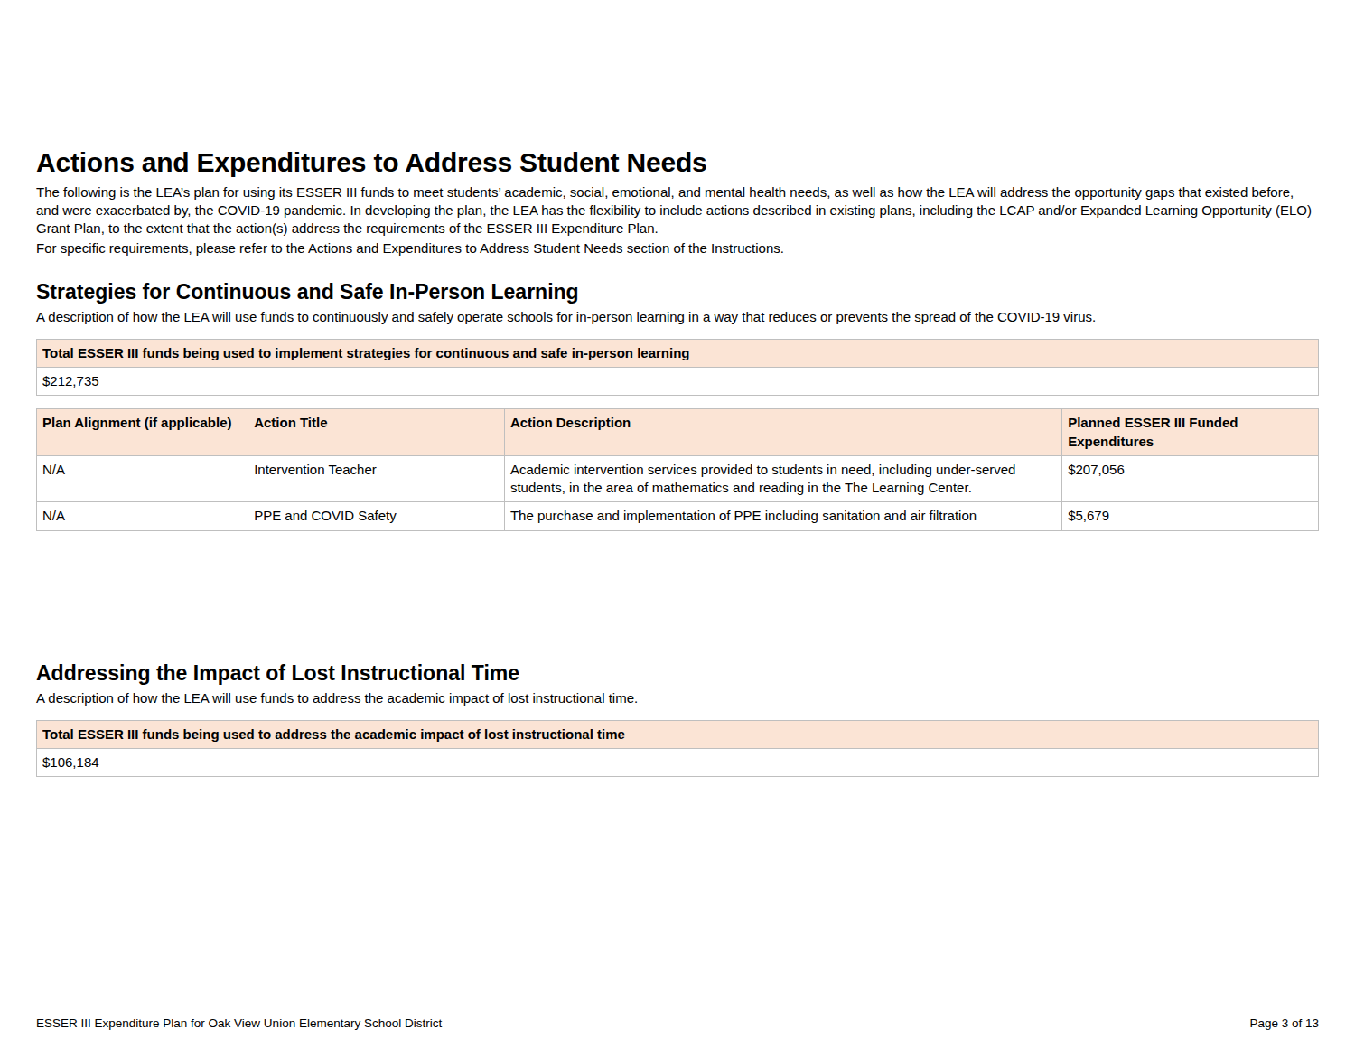Actions and Expenditures to Address Student Needs
The following is the LEA’s plan for using its ESSER III funds to meet students’ academic, social, emotional, and mental health needs, as well as how the LEA will address the opportunity gaps that existed before, and were exacerbated by, the COVID-19 pandemic. In developing the plan, the LEA has the flexibility to include actions described in existing plans, including the LCAP and/or Expanded Learning Opportunity (ELO) Grant Plan, to the extent that the action(s) address the requirements of the ESSER III Expenditure Plan.
For specific requirements, please refer to the Actions and Expenditures to Address Student Needs section of the Instructions.
Strategies for Continuous and Safe In-Person Learning
A description of how the LEA will use funds to continuously and safely operate schools for in-person learning in a way that reduces or prevents the spread of the COVID-19 virus.
Total ESSER III funds being used to implement strategies for continuous and safe in-person learning
$212,735
| Plan Alignment (if applicable) | Action Title | Action Description | Planned ESSER III Funded Expenditures |
| --- | --- | --- | --- |
| N/A | Intervention Teacher | Academic intervention services provided to students in need, including under-served students, in the area of mathematics and reading in the The Learning Center. | $207,056 |
| N/A | PPE and COVID Safety | The purchase and implementation of PPE including sanitation and air filtration | $5,679 |
Addressing the Impact of Lost Instructional Time
A description of how the LEA will use funds to address the academic impact of lost instructional time.
Total ESSER III funds being used to address the academic impact of lost instructional time
$106,184
ESSER III Expenditure Plan for Oak View Union Elementary School District Page 3 of 13